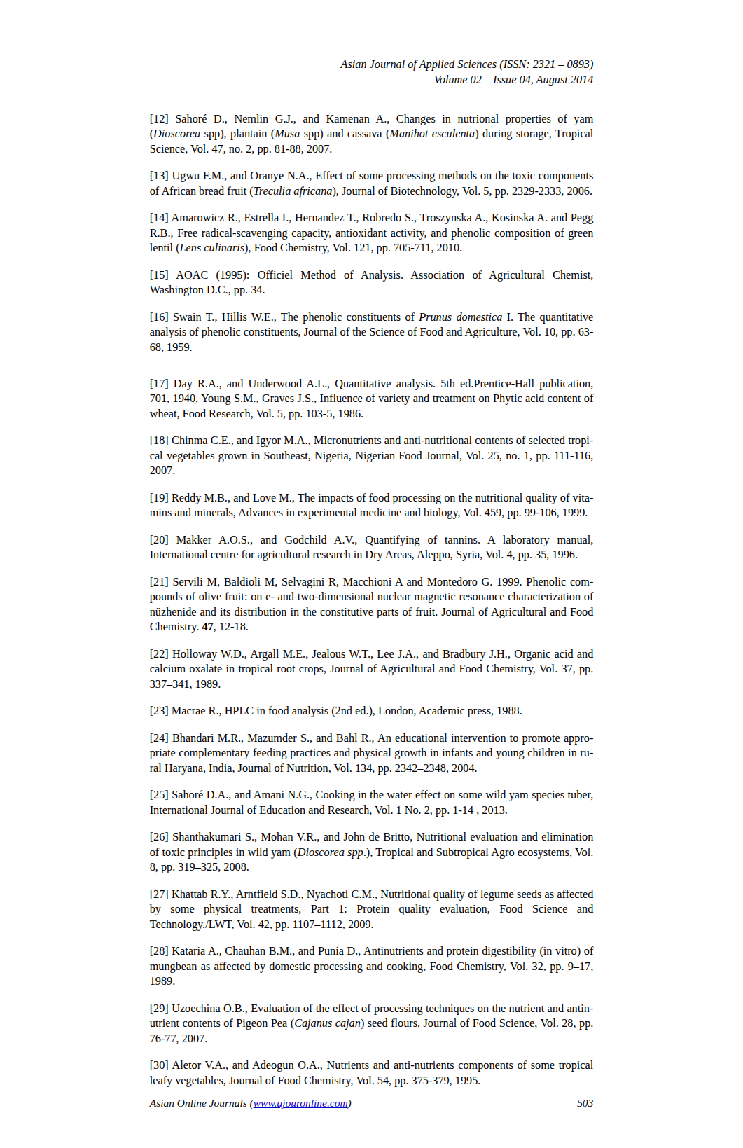Asian Journal of Applied Sciences (ISSN: 2321 – 0893) Volume 02 – Issue 04, August 2014
[12] Sahoré D., Nemlin G.J., and Kamenan A., Changes in nutrional properties of yam (Dioscorea spp), plantain (Musa spp) and cassava (Manihot esculenta) during storage, Tropical Science, Vol. 47, no. 2, pp. 81-88, 2007.
[13] Ugwu F.M., and Oranye N.A., Effect of some processing methods on the toxic components of African bread fruit (Treculia africana), Journal of Biotechnology, Vol. 5, pp. 2329-2333, 2006.
[14] Amarowicz R., Estrella I., Hernandez T., Robredo S., Troszynska A., Kosinska A. and Pegg R.B., Free radical-scavenging capacity, antioxidant activity, and phenolic composition of green lentil (Lens culinaris), Food Chemistry, Vol. 121, pp. 705-711, 2010.
[15] AOAC (1995): Officiel Method of Analysis. Association of Agricultural Chemist, Washington D.C., pp. 34.
[16] Swain T., Hillis W.E., The phenolic constituents of Prunus domestica I. The quantitative analysis of phenolic constituents, Journal of the Science of Food and Agriculture, Vol. 10, pp. 63-68, 1959.
[17] Day R.A., and Underwood A.L., Quantitative analysis. 5th ed.Prentice-Hall publication, 701, 1940, Young S.M., Graves J.S., Influence of variety and treatment on Phytic acid content of wheat, Food Research, Vol. 5, pp. 103-5, 1986.
[18] Chinma C.E., and Igyor M.A., Micronutrients and anti-nutritional contents of selected tropical vegetables grown in Southeast, Nigeria, Nigerian Food Journal, Vol. 25, no. 1, pp. 111-116, 2007.
[19] Reddy M.B., and Love M., The impacts of food processing on the nutritional quality of vitamins and minerals, Advances in experimental medicine and biology, Vol. 459, pp. 99-106, 1999.
[20] Makker A.O.S., and Godchild A.V., Quantifying of tannins. A laboratory manual, International centre for agricultural research in Dry Areas, Aleppo, Syria, Vol. 4, pp. 35, 1996.
[21] Servili M, Baldioli M, Selvagini R, Macchioni A and Montedoro G. 1999. Phenolic compounds of olive fruit: on e- and two-dimensional nuclear magnetic resonance characterization of nüzhenide and its distribution in the constitutive parts of fruit. Journal of Agricultural and Food Chemistry. 47, 12-18.
[22] Holloway W.D., Argall M.E., Jealous W.T., Lee J.A., and Bradbury J.H., Organic acid and calcium oxalate in tropical root crops, Journal of Agricultural and Food Chemistry, Vol. 37, pp. 337–341, 1989.
[23] Macrae R., HPLC in food analysis (2nd ed.), London, Academic press, 1988.
[24] Bhandari M.R., Mazumder S., and Bahl R., An educational intervention to promote appropriate complementary feeding practices and physical growth in infants and young children in rural Haryana, India, Journal of Nutrition, Vol. 134, pp. 2342–2348, 2004.
[25] Sahoré D.A., and Amani N.G., Cooking in the water effect on some wild yam species tuber, International Journal of Education and Research, Vol. 1 No. 2, pp. 1-14 , 2013.
[26] Shanthakumari S., Mohan V.R., and John de Britto, Nutritional evaluation and elimination of toxic principles in wild yam (Dioscorea spp.), Tropical and Subtropical Agro ecosystems, Vol. 8, pp. 319–325, 2008.
[27] Khattab R.Y., Arntfield S.D., Nyachoti C.M., Nutritional quality of legume seeds as affected by some physical treatments, Part 1: Protein quality evaluation, Food Science and Technology./LWT, Vol. 42, pp. 1107–1112, 2009.
[28] Kataria A., Chauhan B.M., and Punia D., Antinutrients and protein digestibility (in vitro) of mungbean as affected by domestic processing and cooking, Food Chemistry, Vol. 32, pp. 9–17, 1989.
[29] Uzoechina O.B., Evaluation of the effect of processing techniques on the nutrient and antinutrient contents of Pigeon Pea (Cajanus cajan) seed flours, Journal of Food Science, Vol. 28, pp. 76-77, 2007.
[30] Aletor V.A., and Adeogun O.A., Nutrients and anti-nutrients components of some tropical leafy vegetables, Journal of Food Chemistry, Vol. 54, pp. 375-379, 1995.
Asian Online Journals (www.ajouronline.com) 503